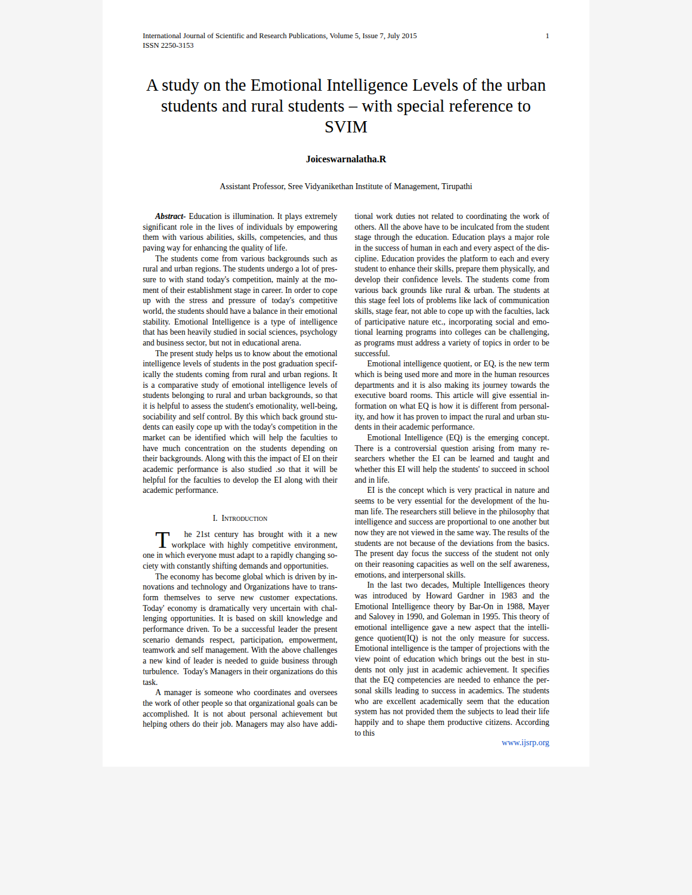International Journal of Scientific and Research Publications, Volume 5, Issue 7, July 2015
ISSN 2250-3153 1
A study on the Emotional Intelligence Levels of the urban students and rural students – with special reference to SVIM
Joiceswarnalatha.R
Assistant Professor, Sree Vidyanikethan Institute of Management, Tirupathi
Abstract- Education is illumination. It plays extremely significant role in the lives of individuals by empowering them with various abilities, skills, competencies, and thus paving way for enhancing the quality of life.
The students come from various backgrounds such as rural and urban regions. The students undergo a lot of pressure to with stand today's competition, mainly at the moment of their establishment stage in career. In order to cope up with the stress and pressure of today's competitive world, the students should have a balance in their emotional stability. Emotional Intelligence is a type of intelligence that has been heavily studied in social sciences, psychology and business sector, but not in educational arena.
The present study helps us to know about the emotional intelligence levels of students in the post graduation specifically the students coming from rural and urban regions. It is a comparative study of emotional intelligence levels of students belonging to rural and urban backgrounds, so that it is helpful to assess the student's emotionality, well-being, sociability and self control. By this which back ground students can easily cope up with the today's competition in the market can be identified which will help the faculties to have much concentration on the students depending on their backgrounds. Along with this the impact of EI on their academic performance is also studied .so that it will be helpful for the faculties to develop the EI along with their academic performance.
I. Introduction
The 21st century has brought with it a new workplace with highly competitive environment, one in which everyone must adapt to a rapidly changing society with constantly shifting demands and opportunities.
The economy has become global which is driven by innovations and technology and Organizations have to transform themselves to serve new customer expectations. Today' economy is dramatically very uncertain with challenging opportunities. It is based on skill knowledge and performance driven. To be a successful leader the present scenario demands respect, participation, empowerment, teamwork and self management. With the above challenges a new kind of leader is needed to guide business through turbulence. Today's Managers in their organizations do this task.
A manager is someone who coordinates and oversees the work of other people so that organizational goals can be accomplished. It is not about personal achievement but helping others do their job. Managers may also have additional work duties not related to coordinating the work of others. All the above have to be inculcated from the student stage through the education. Education plays a major role in the success of human in each and every aspect of the discipline. Education provides the platform to each and every student to enhance their skills, prepare them physically, and develop their confidence levels. The students come from various back grounds like rural & urban. The students at this stage feel lots of problems like lack of communication skills, stage fear, not able to cope up with the faculties, lack of participative nature etc., incorporating social and emotional learning programs into colleges can be challenging, as programs must address a variety of topics in order to be successful.
Emotional intelligence quotient, or EQ, is the new term which is being used more and more in the human resources departments and it is also making its journey towards the executive board rooms. This article will give essential information on what EQ is how it is different from personality, and how it has proven to impact the rural and urban students in their academic performance.
Emotional Intelligence (EQ) is the emerging concept. There is a controversial question arising from many researchers whether the EI can be learned and taught and whether this EI will help the students' to succeed in school and in life.
EI is the concept which is very practical in nature and seems to be very essential for the development of the human life. The researchers still believe in the philosophy that intelligence and success are proportional to one another but now they are not viewed in the same way. The results of the students are not because of the deviations from the basics. The present day focus the success of the student not only on their reasoning capacities as well on the self awareness, emotions, and interpersonal skills.
In the last two decades, Multiple Intelligences theory was introduced by Howard Gardner in 1983 and the Emotional Intelligence theory by Bar-On in 1988, Mayer and Salovey in 1990, and Goleman in 1995. This theory of emotional intelligence gave a new aspect that the intelligence quotient(IQ) is not the only measure for success. Emotional intelligence is the tamper of projections with the view point of education which brings out the best in students not only just in academic achievement. It specifies that the EQ competencies are needed to enhance the personal skills leading to success in academics. The students who are excellent academically seem that the education system has not provided them the subjects to lead their life happily and to shape them productive citizens. According to this
www.ijsrp.org